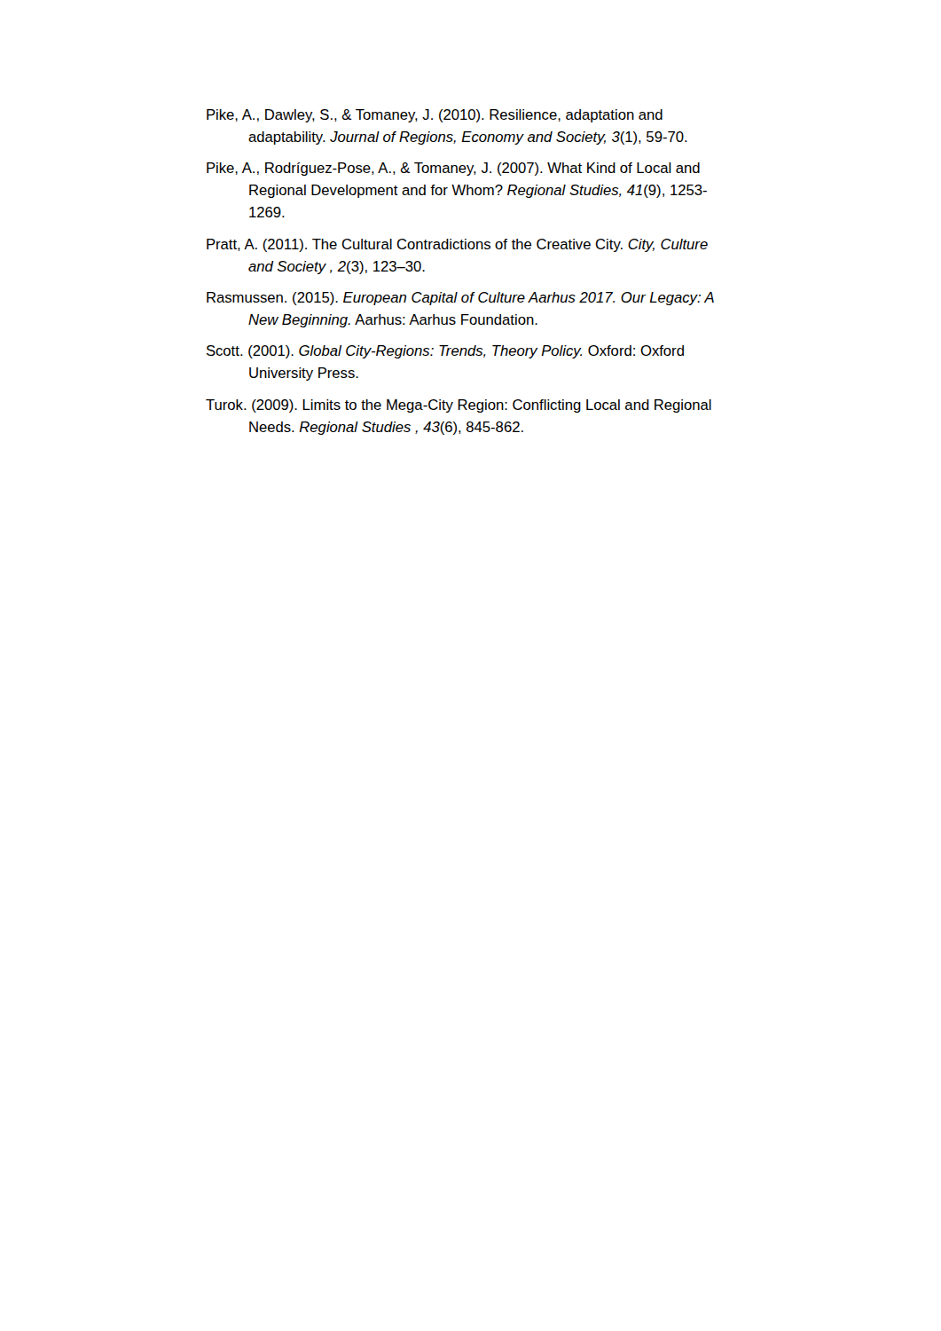Pike, A., Dawley, S., & Tomaney, J. (2010). Resilience, adaptation and adaptability. Journal of Regions, Economy and Society, 3(1), 59-70.
Pike, A., Rodríguez-Pose, A., & Tomaney, J. (2007). What Kind of Local and Regional Development and for Whom? Regional Studies, 41(9), 1253-1269.
Pratt, A. (2011). The Cultural Contradictions of the Creative City. City, Culture and Society , 2(3), 123–30.
Rasmussen. (2015). European Capital of Culture Aarhus 2017. Our Legacy: A New Beginning. Aarhus: Aarhus Foundation.
Scott. (2001). Global City-Regions: Trends, Theory Policy. Oxford: Oxford University Press.
Turok. (2009). Limits to the Mega-City Region: Conflicting Local and Regional Needs. Regional Studies , 43(6), 845-862.